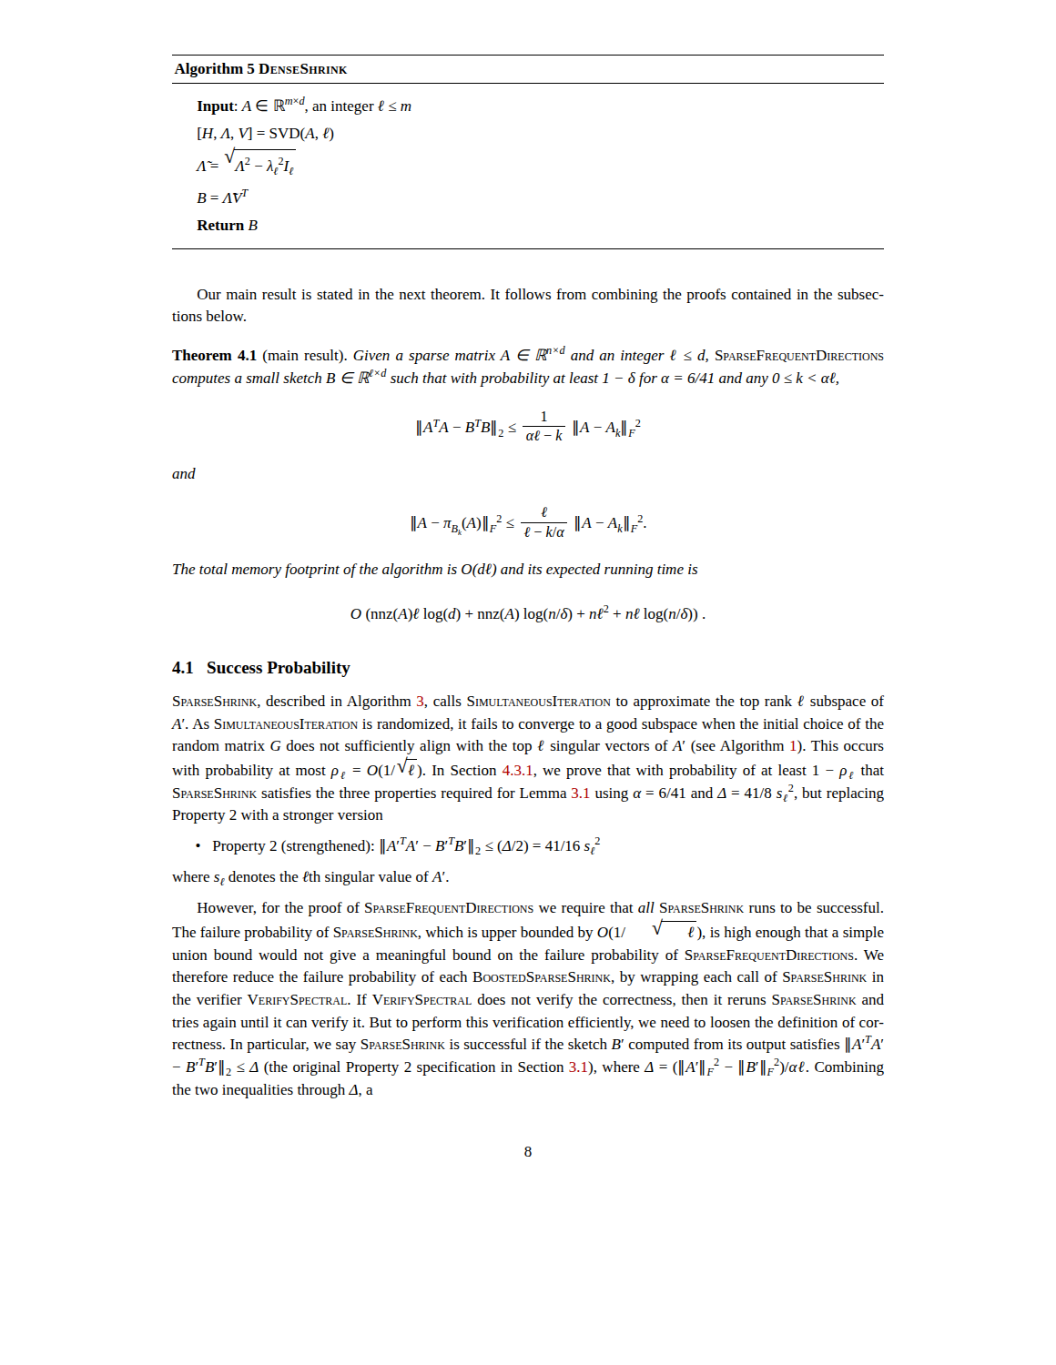Algorithm 5 DenseShrink
Input: A ∈ ℝm×d, an integer ℓ ≤ m
[H, Λ, V] = SVD(A, ℓ)
Λ̃ = Λ2 − λℓ2Iℓ
B = Λ̃VT
Return B
Our main result is stated in the next theorem. It follows from combining the proofs contained in the subsections below.
Theorem 4.1 (main result). Given a sparse matrix A ∈ ℝn×d and an integer ℓ ≤ d, SparseFrequentDirections computes a small sketch B ∈ ℝℓ×d such that with probability at least 1 − δ for α = 6/41 and any 0 ≤ k < αℓ,
∥ATA − BTB∥2 ≤ 1 αℓ − k ∥A − Ak∥F2
and
∥A − πBk(A)∥F2 ≤ ℓℓ − k/α ∥A − Ak∥F2.
The total memory footprint of the algorithm is O(dℓ) and its expected running time is
O (nnz(A)ℓ log(d) + nnz(A) log(n/δ) + nℓ2 + nℓ log(n/δ)) .
4.1 Success Probability
SparseShrink, described in Algorithm 3, calls SimultaneousIteration to approximate the top rank ℓ subspace of A′. As SimultaneousIteration is randomized, it fails to converge to a good subspace when the initial choice of the random matrix G does not sufficiently align with the top ℓ singular vectors of A′ (see Algorithm 1). This occurs with probability at most ρℓ = O(1/ℓ). In Section 4.3.1, we prove that with probability of at least 1 − ρℓ that SparseShrink satisfies the three properties required for Lemma 3.1 using α = 6/41 and Δ = 41/8 sℓ2, but replacing Property 2 with a stronger version
Property 2 (strengthened): ∥A′TA′ − B′TB′∥2 ≤ (Δ/2) = 41/16 sℓ2
where sℓ denotes the ℓth singular value of A′.
However, for the proof of SparseFrequentDirections we require that all SparseShrink runs to be successful. The failure probability of SparseShrink, which is upper bounded by O(1/ℓ), is high enough that a simple union bound would not give a meaningful bound on the failure probability of SparseFrequentDirections. We therefore reduce the failure probability of each BoostedSparseShrink, by wrapping each call of SparseShrink in the verifier VerifySpectral. If VerifySpectral does not verify the correctness, then it reruns SparseShrink and tries again until it can verify it. But to perform this verification efficiently, we need to loosen the definition of correctness. In particular, we say SparseShrink is successful if the sketch B′ computed from its output satisfies ∥A′TA′ − B′TB′∥2 ≤ Δ (the original Property 2 specification in Section 3.1), where Δ = (∥A′∥F2 − ∥B′∥F2)/αℓ. Combining the two inequalities through Δ, a
8